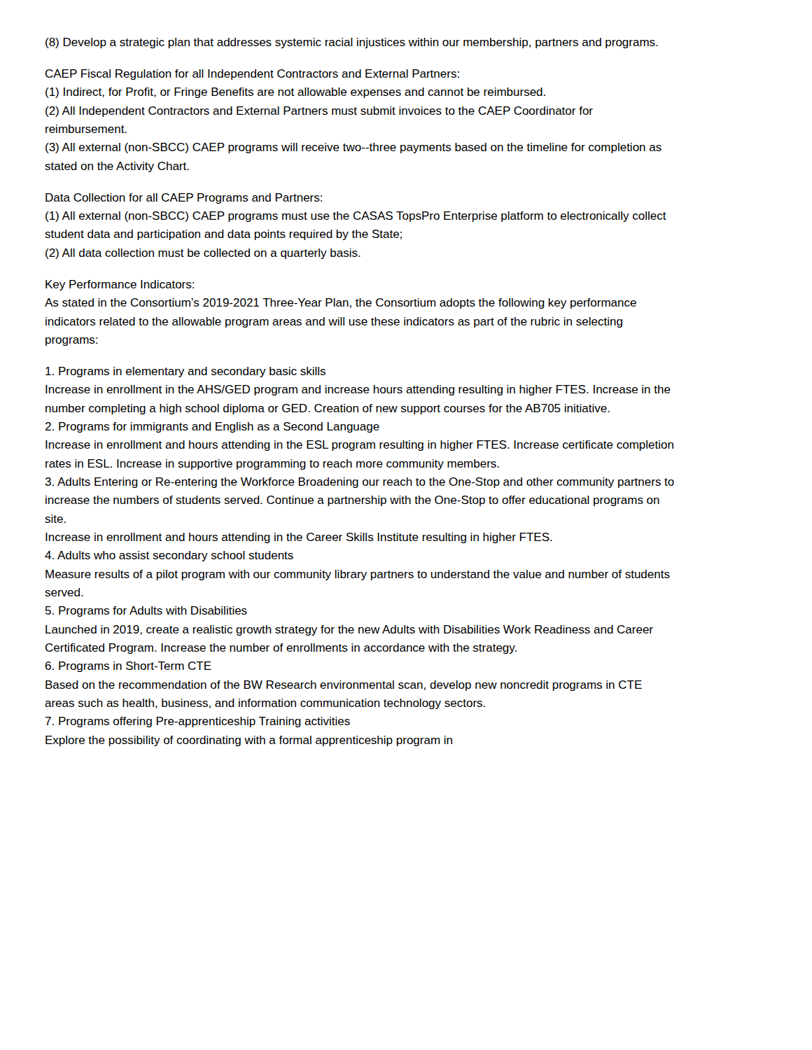(8) Develop a strategic plan that addresses systemic racial injustices within our membership, partners and programs.
CAEP Fiscal Regulation for all Independent Contractors and External Partners:
(1) Indirect, for Profit, or Fringe Benefits are not allowable expenses and cannot be reimbursed.
(2) All Independent Contractors and External Partners must submit invoices to the CAEP Coordinator for reimbursement.
(3) All external (non-SBCC) CAEP programs will receive two--three payments based on the timeline for completion as stated on the Activity Chart.
Data Collection for all CAEP Programs and Partners:
(1) All external (non-SBCC) CAEP programs must use the CASAS TopsPro Enterprise platform to electronically collect student data and participation and data points required by the State;
(2) All data collection must be collected on a quarterly basis.
Key Performance Indicators:
As stated in the Consortium’s 2019-2021 Three-Year Plan, the Consortium adopts the following key performance indicators related to the allowable program areas and will use these indicators as part of the rubric in selecting programs:
1. Programs in elementary and secondary basic skills
Increase in enrollment in the AHS/GED program and increase hours attending resulting in higher FTES. Increase in the number completing a high school diploma or GED. Creation of new support courses for the AB705 initiative.
2. Programs for immigrants and English as a Second Language
Increase in enrollment and hours attending in the ESL program resulting in higher FTES. Increase certificate completion rates in ESL. Increase in supportive programming to reach more community members.
3. Adults Entering or Re-entering the Workforce Broadening our reach to the One-Stop and other community partners to increase the numbers of students served. Continue a partnership with the One-Stop to offer educational programs on site.
Increase in enrollment and hours attending in the Career Skills Institute resulting in higher FTES.
4. Adults who assist secondary school students
Measure results of a pilot program with our community library partners to understand the value and number of students served.
5. Programs for Adults with Disabilities
Launched in 2019, create a realistic growth strategy for the new Adults with Disabilities Work Readiness and Career Certificated Program. Increase the number of enrollments in accordance with the strategy.
6. Programs in Short-Term CTE
Based on the recommendation of the BW Research environmental scan, develop new noncredit programs in CTE areas such as health, business, and information communication technology sectors.
7. Programs offering Pre-apprenticeship Training activities
Explore the possibility of coordinating with a formal apprenticeship program in